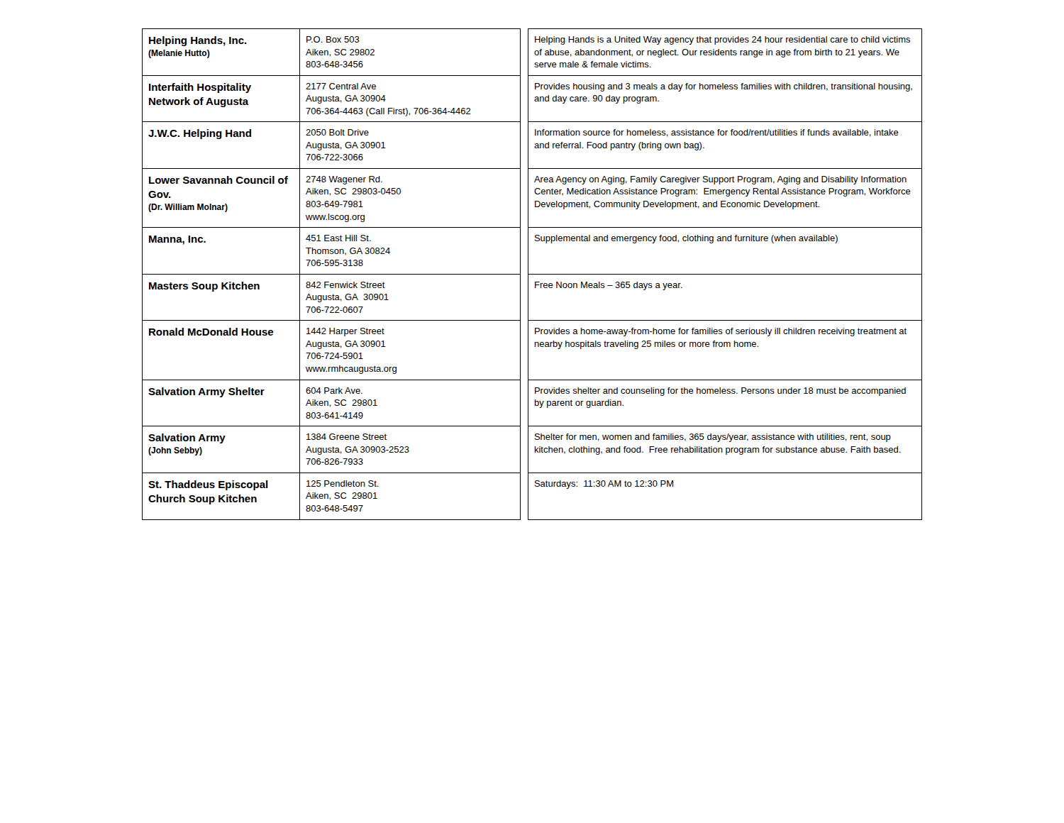| Helping Hands, Inc. (Melanie Hutto) | P.O. Box 503 Aiken, SC 29802 803-648-3456 | | Helping Hands is a United Way agency that provides 24 hour residential care to child victims of abuse, abandonment, or neglect. Our residents range in age from birth to 21 years. We serve male & female victims. |
| Interfaith Hospitality Network of Augusta | 2177 Central Ave Augusta, GA 30904 706-364-4463 (Call First), 706-364-4462 | | Provides housing and 3 meals a day for homeless families with children, transitional housing, and day care. 90 day program. |
| J.W.C. Helping Hand | 2050 Bolt Drive Augusta, GA 30901 706-722-3066 | | Information source for homeless, assistance for food/rent/utilities if funds available, intake and referral. Food pantry (bring own bag). |
| Lower Savannah Council of Gov. (Dr. William Molnar) | 2748 Wagener Rd. Aiken, SC 29803-0450 803-649-7981 www.lscog.org | | Area Agency on Aging, Family Caregiver Support Program, Aging and Disability Information Center, Medication Assistance Program: Emergency Rental Assistance Program, Workforce Development, Community Development, and Economic Development. |
| Manna, Inc. | 451 East Hill St. Thomson, GA 30824 706-595-3138 | | Supplemental and emergency food, clothing and furniture (when available) |
| Masters Soup Kitchen | 842 Fenwick Street Augusta, GA 30901 706-722-0607 | | Free Noon Meals – 365 days a year. |
| Ronald McDonald House | 1442 Harper Street Augusta, GA 30901 706-724-5901 www.rmhcaugusta.org | | Provides a home-away-from-home for families of seriously ill children receiving treatment at nearby hospitals traveling 25 miles or more from home. |
| Salvation Army Shelter | 604 Park Ave. Aiken, SC 29801 803-641-4149 | | Provides shelter and counseling for the homeless. Persons under 18 must be accompanied by parent or guardian. |
| Salvation Army (John Sebby) | 1384 Greene Street Augusta, GA 30903-2523 706-826-7933 | | Shelter for men, women and families, 365 days/year, assistance with utilities, rent, soup kitchen, clothing, and food. Free rehabilitation program for substance abuse. Faith based. |
| St. Thaddeus Episcopal Church Soup Kitchen | 125 Pendleton St. Aiken, SC 29801 803-648-5497 | | Saturdays: 11:30 AM to 12:30 PM |